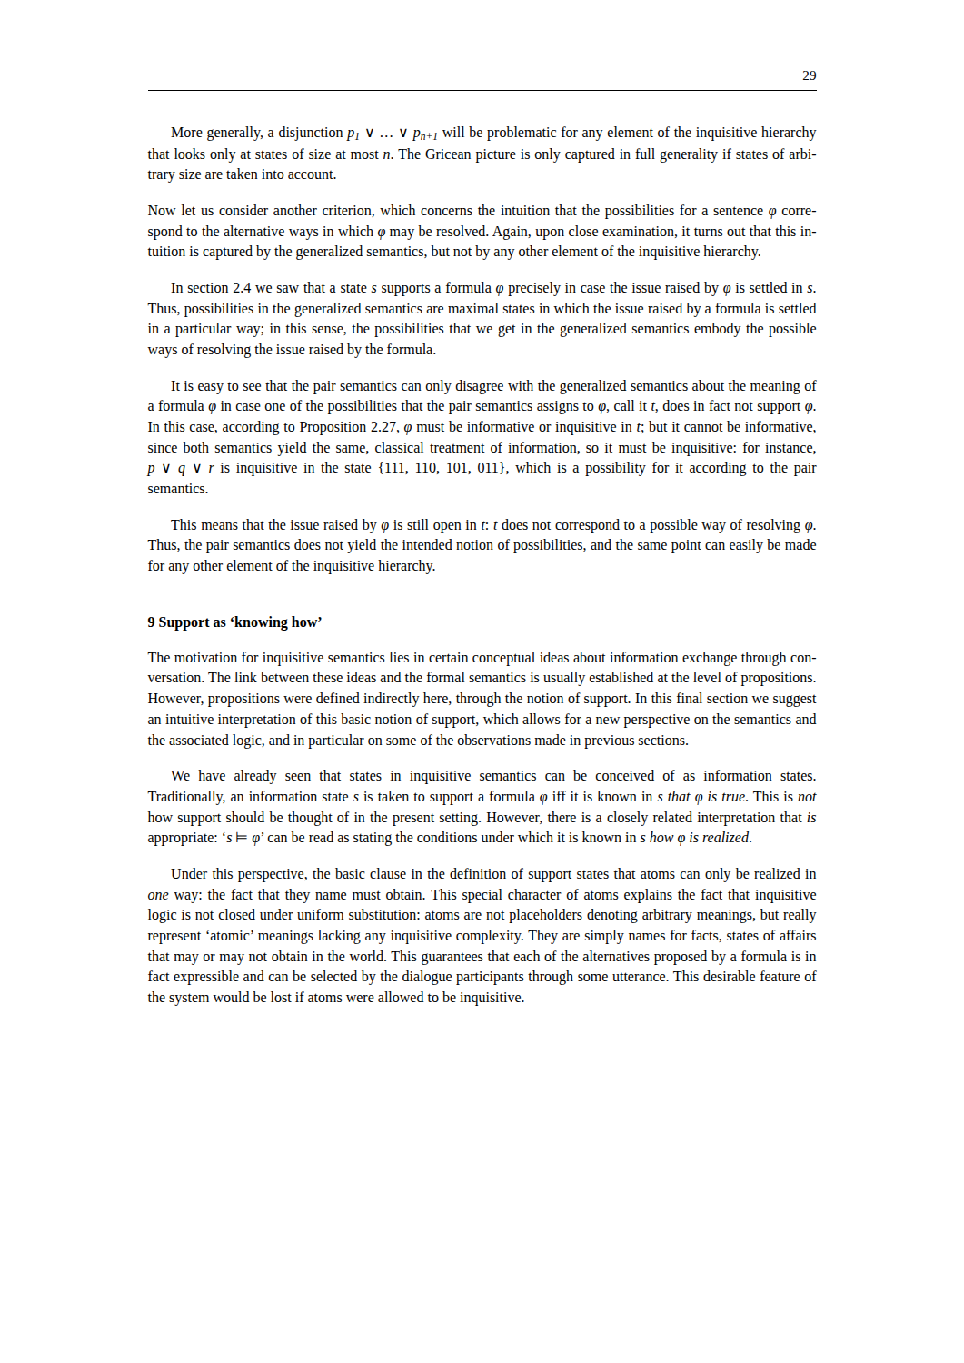29
More generally, a disjunction p1 ∨ … ∨ pn+1 will be problematic for any element of the inquisitive hierarchy that looks only at states of size at most n. The Gricean picture is only captured in full generality if states of arbitrary size are taken into account.
Now let us consider another criterion, which concerns the intuition that the possibilities for a sentence φ correspond to the alternative ways in which φ may be resolved. Again, upon close examination, it turns out that this intuition is captured by the generalized semantics, but not by any other element of the inquisitive hierarchy.
In section 2.4 we saw that a state s supports a formula φ precisely in case the issue raised by φ is settled in s. Thus, possibilities in the generalized semantics are maximal states in which the issue raised by a formula is settled in a particular way; in this sense, the possibilities that we get in the generalized semantics embody the possible ways of resolving the issue raised by the formula.
It is easy to see that the pair semantics can only disagree with the generalized semantics about the meaning of a formula φ in case one of the possibilities that the pair semantics assigns to φ, call it t, does in fact not support φ. In this case, according to Proposition 2.27, φ must be informative or inquisitive in t; but it cannot be informative, since both semantics yield the same, classical treatment of information, so it must be inquisitive: for instance, p ∨ q ∨ r is inquisitive in the state {111, 110, 101, 011}, which is a possibility for it according to the pair semantics.
This means that the issue raised by φ is still open in t: t does not correspond to a possible way of resolving φ. Thus, the pair semantics does not yield the intended notion of possibilities, and the same point can easily be made for any other element of the inquisitive hierarchy.
9 Support as ‘knowing how’
The motivation for inquisitive semantics lies in certain conceptual ideas about information exchange through conversation. The link between these ideas and the formal semantics is usually established at the level of propositions. However, propositions were defined indirectly here, through the notion of support. In this final section we suggest an intuitive interpretation of this basic notion of support, which allows for a new perspective on the semantics and the associated logic, and in particular on some of the observations made in previous sections.
We have already seen that states in inquisitive semantics can be conceived of as information states. Traditionally, an information state s is taken to support a formula φ iff it is known in s that φ is true. This is not how support should be thought of in the present setting. However, there is a closely related interpretation that is appropriate: ‘s ⊨ φ’ can be read as stating the conditions under which it is known in s how φ is realized.
Under this perspective, the basic clause in the definition of support states that atoms can only be realized in one way: the fact that they name must obtain. This special character of atoms explains the fact that inquisitive logic is not closed under uniform substitution: atoms are not placeholders denoting arbitrary meanings, but really represent ‘atomic’ meanings lacking any inquisitive complexity. They are simply names for facts, states of affairs that may or may not obtain in the world. This guarantees that each of the alternatives proposed by a formula is in fact expressible and can be selected by the dialogue participants through some utterance. This desirable feature of the system would be lost if atoms were allowed to be inquisitive.